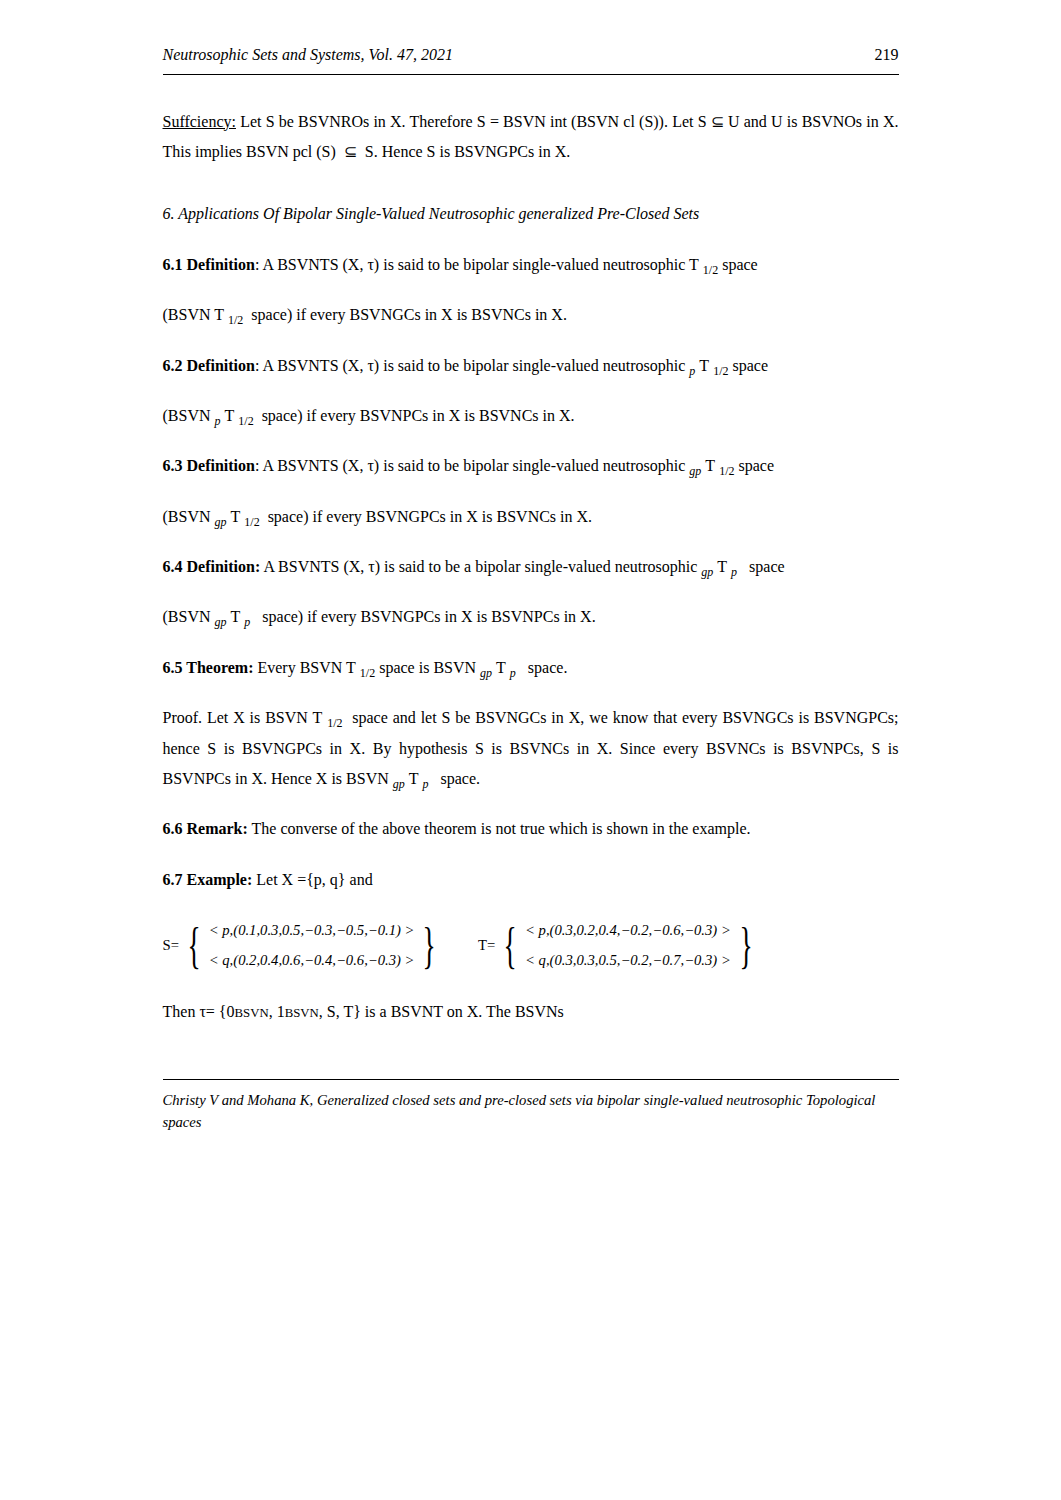Neutrosophic Sets and Systems, Vol. 47, 2021 219
Suffciency: Let S be BSVNROs in X. Therefore S = BSVN int (BSVN cl (S)). Let S ⊆ U and U is BSVNOs in X. This implies BSVN pcl (S) ⊆ S. Hence S is BSVNGPCs in X.
6. Applications Of Bipolar Single-Valued Neutrosophic generalized Pre-Closed Sets
6.1 Definition: A BSVNTS (X, τ) is said to be bipolar single-valued neutrosophic T 1/2 space
(BSVN T 1/2 space) if every BSVNGCs in X is BSVNCs in X.
6.2 Definition: A BSVNTS (X, τ) is said to be bipolar single-valued neutrosophic p T 1/2 space
(BSVN p T 1/2 space) if every BSVNPCs in X is BSVNCs in X.
6.3 Definition: A BSVNTS (X, τ) is said to be bipolar single-valued neutrosophic gp T 1/2 space
(BSVN gp T 1/2 space) if every BSVNGPCs in X is BSVNCs in X.
6.4 Definition: A BSVNTS (X, τ) is said to be a bipolar single-valued neutrosophic gp T p space
(BSVN gp T p space) if every BSVNGPCs in X is BSVNPCs in X.
6.5 Theorem: Every BSVN T 1/2 space is BSVN gp T p space.
Proof. Let X is BSVN T 1/2 space and let S be BSVNGCs in X, we know that every BSVNGCs is BSVNGPCs; hence S is BSVNGPCs in X. By hypothesis S is BSVNCs in X. Since every BSVNCs is BSVNPCs, S is BSVNPCs in X. Hence X is BSVN gp T p space.
6.6 Remark: The converse of the above theorem is not true which is shown in the example.
6.7 Example: Let X ={p, q} and
S= { < p,(0.1,0.3,0.5,−0.3,−0.5,−0.1) > < q,(0.2,0.4,0.6,−0.4,−0.6,−0.3) > }
T= { < p,(0.3,0.2,0.4,−0.2,−0.6,−0.3) > < q,(0.3,0.3,0.5,−0.2,−0.7,−0.3) > }
Then τ= {0BSVN, 1BSVN, S, T} is a BSVNT on X. The BSVNs
Christy V and Mohana K, Generalized closed sets and pre-closed sets via bipolar single-valued neutrosophic Topological spaces